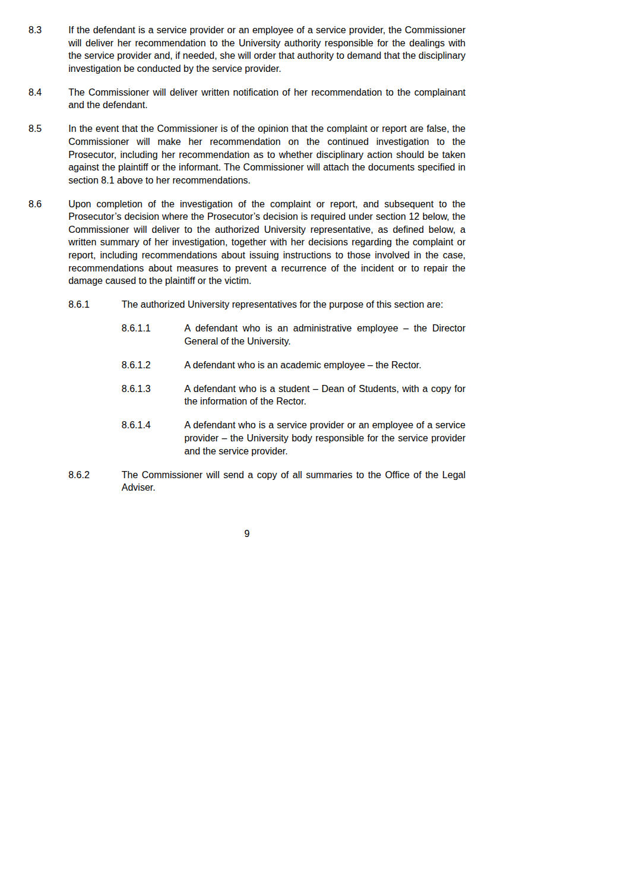8.3
If the defendant is a service provider or an employee of a service provider, the Commissioner will deliver her recommendation to the University authority responsible for the dealings with the service provider and, if needed, she will order that authority to demand that the disciplinary investigation be conducted by the service provider.
8.4
The Commissioner will deliver written notification of her recommendation to the complainant and the defendant.
8.5
In the event that the Commissioner is of the opinion that the complaint or report are false, the Commissioner will make her recommendation on the continued investigation to the Prosecutor, including her recommendation as to whether disciplinary action should be taken against the plaintiff or the informant. The Commissioner will attach the documents specified in section 8.1 above to her recommendations.
8.6
Upon completion of the investigation of the complaint or report, and subsequent to the Prosecutor’s decision where the Prosecutor’s decision is required under section 12 below, the Commissioner will deliver to the authorized University representative, as defined below, a written summary of her investigation, together with her decisions regarding the complaint or report, including recommendations about issuing instructions to those involved in the case, recommendations about measures to prevent a recurrence of the incident or to repair the damage caused to the plaintiff or the victim.
8.6.1
The authorized University representatives for the purpose of this section are:
8.6.1.1
A defendant who is an administrative employee – the Director General of the University.
8.6.1.2
A defendant who is an academic employee – the Rector.
8.6.1.3
A defendant who is a student – Dean of Students, with a copy for the information of the Rector.
8.6.1.4
A defendant who is a service provider or an employee of a service provider – the University body responsible for the service provider and the service provider.
8.6.2
The Commissioner will send a copy of all summaries to the Office of the Legal Adviser.
9